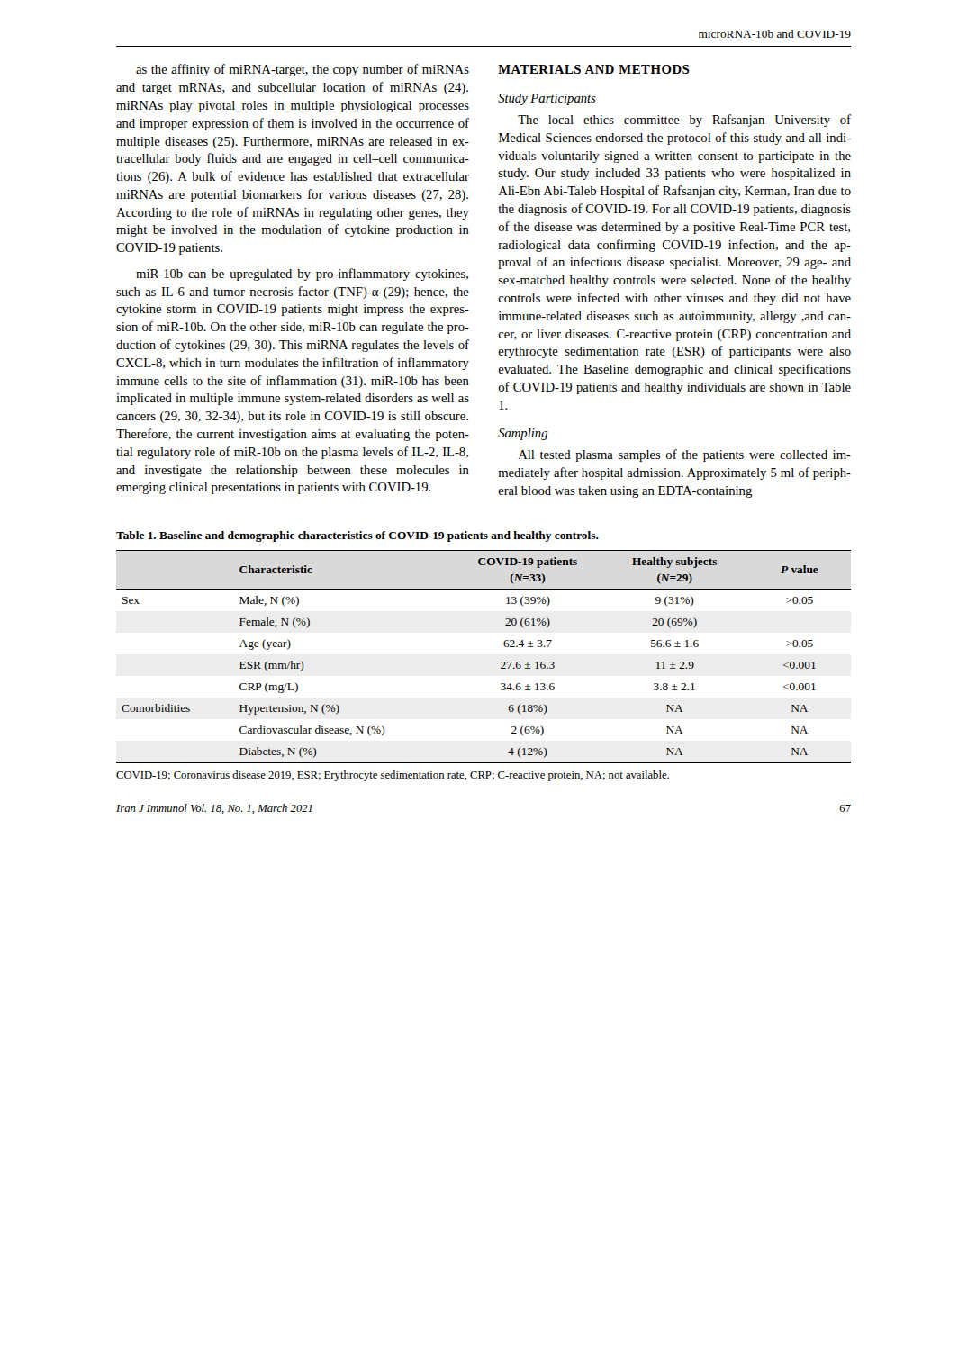microRNA-10b and COVID-19
as the affinity of miRNA-target, the copy number of miRNAs and target mRNAs, and subcellular location of miRNAs (24). miRNAs play pivotal roles in multiple physiological processes and improper expression of them is involved in the occurrence of multiple diseases (25). Furthermore, miRNAs are released in extracellular body fluids and are engaged in cell–cell communications (26). A bulk of evidence has established that extracellular miRNAs are potential biomarkers for various diseases (27, 28). According to the role of miRNAs in regulating other genes, they might be involved in the modulation of cytokine production in COVID-19 patients.
miR-10b can be upregulated by pro-inflammatory cytokines, such as IL-6 and tumor necrosis factor (TNF)-α (29); hence, the cytokine storm in COVID-19 patients might impress the expression of miR-10b. On the other side, miR-10b can regulate the production of cytokines (29, 30). This miRNA regulates the levels of CXCL-8, which in turn modulates the infiltration of inflammatory immune cells to the site of inflammation (31). miR-10b has been implicated in multiple immune system-related disorders as well as cancers (29, 30, 32-34), but its role in COVID-19 is still obscure. Therefore, the current investigation aims at evaluating the potential regulatory role of miR-10b on the plasma levels of IL-2, IL-8, and investigate the relationship between these molecules in emerging clinical presentations in patients with COVID-19.
Materials and Methods
Study Participants
The local ethics committee by Rafsanjan University of Medical Sciences endorsed the protocol of this study and all individuals voluntarily signed a written consent to participate in the study. Our study included 33 patients who were hospitalized in Ali-Ebn Abi-Taleb Hospital of Rafsanjan city, Kerman, Iran due to the diagnosis of COVID-19. For all COVID-19 patients, diagnosis of the disease was determined by a positive Real-Time PCR test, radiological data confirming COVID-19 infection, and the approval of an infectious disease specialist. Moreover, 29 age- and sex-matched healthy controls were selected. None of the healthy controls were infected with other viruses and they did not have immune-related diseases such as autoimmunity, allergy ,and cancer, or liver diseases. C-reactive protein (CRP) concentration and erythrocyte sedimentation rate (ESR) of participants were also evaluated. The Baseline demographic and clinical specifications of COVID-19 patients and healthy individuals are shown in Table 1.
Sampling
All tested plasma samples of the patients were collected immediately after hospital admission. Approximately 5 ml of peripheral blood was taken using an EDTA-containing
Table 1. Baseline and demographic characteristics of COVID-19 patients and healthy controls.
| | Characteristic | COVID-19 patients ( N =33) | Healthy subjects ( N =29) | P value |
| --- | --- | --- | --- | --- |
| Sex | Male, N (%) | 13 (39%) | 9 (31%) | >0.05 |
| | Female, N (%) | 20 (61%) | 20 (69%) | |
| | Age (year) | 62.4 ± 3.7 | 56.6 ± 1.6 | >0.05 |
| | ESR (mm/hr) | 27.6 ± 16.3 | 11 ± 2.9 | <0.001 |
| | CRP (mg/L) | 34.6 ± 13.6 | 3.8 ± 2.1 | <0.001 |
| Comorbidities | Hypertension, N (%) | 6 (18%) | NA | NA |
| | Cardiovascular disease, N (%) | 2 (6%) | NA | NA |
| | Diabetes, N (%) | 4 (12%) | NA | NA |
COVID-19; Coronavirus disease 2019, ESR; Erythrocyte sedimentation rate, CRP; C-reactive protein, NA; not available.
Iran J Immunol Vol. 18, No. 1, March 2021
67